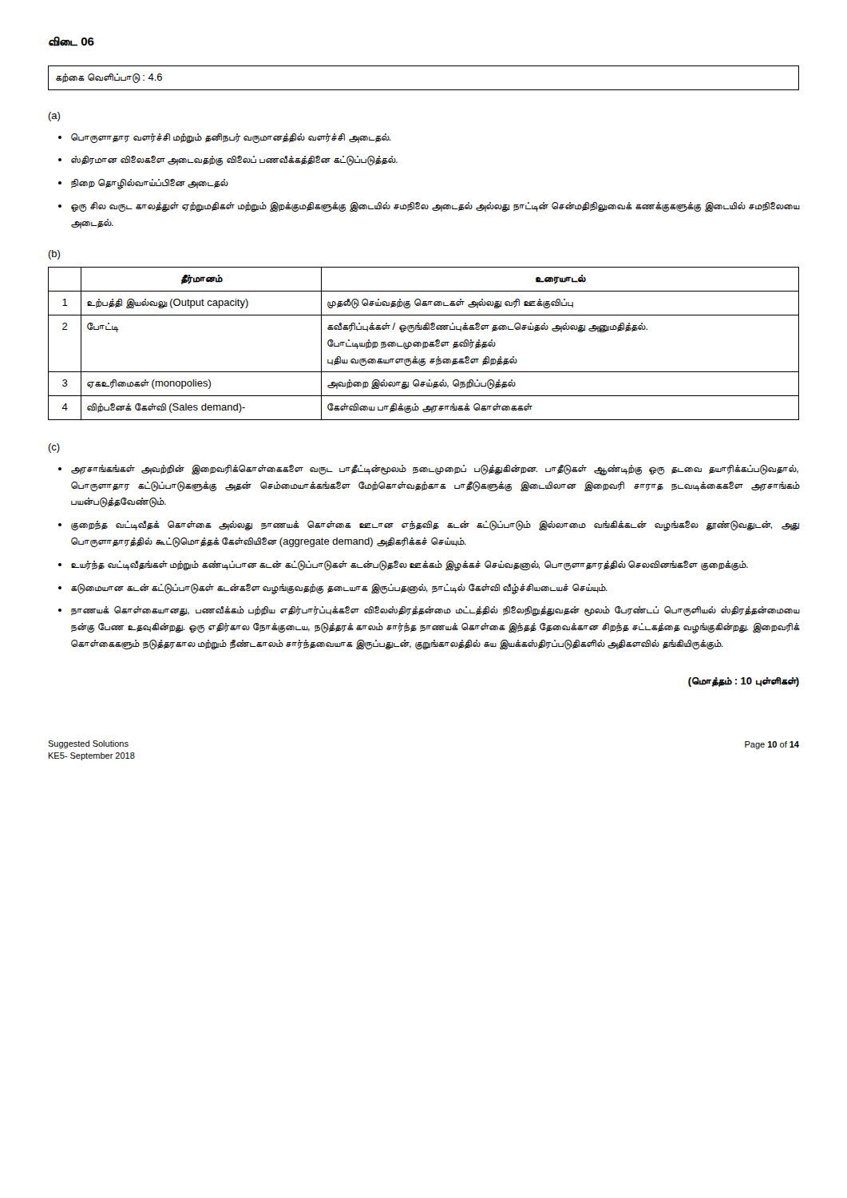விடை 06
கற்கை வெளிப்பாடு : 4.6
(a)
பொருளாதார வளர்ச்சி மற்றும் தனிநபர் வருமானத்தில் வளர்ச்சி அடைதல்.
ஸ்திரமான விலைகளை அடைவதற்கு விலைப் பணவீக்கத்தினை கட்டுப்படுத்தல்.
நிறை தொழில்வாய்ப்பினை அடைதல்
ஒரு சில வருட காலத்துள் ஏற்றுமதிகள் மற்றும் இறக்குமதிகளுக்கு இடையில் சமநிலை அடைதல் அல்லது நாட்டின் சென்மதிநிலுவைக் கணக்குகளுக்கு இடையில் சமநிலையை அடைதல்.
(b)
| | தீர்மானம் | உரையாடல் |
| --- | --- | --- |
| 1 | உற்பத்தி இயல்வலு (Output capacity) | முதலீடு செய்வதற்கு கொடைகள் அல்லது வரி ஊக்குவிப்பு |
| 2 | போட்டி | கவீகரிப்புக்கள் / ஒருங்கிணைப்புக்களை தடைசெய்தல் அல்லது அனுமதித்தல். போட்டியற்ற நடைமுறைகளை தவிர்த்தல் புதிய வருகையாளருக்கு சந்தைகளை திறத்தல் |
| 3 | ஏகஉரிமைகள் (monopolies) | அவற்றை இல்லாது செய்தல், நெறிப்படுத்தல் |
| 4 | விற்பனைக் கேள்வி (Sales demand)- | கேள்வியை பாதிக்கும் அரசாங்கக் கொள்கைகள் |
(c)
அரசாங்கங்கள் அவற்றின் இறைவரிக்கொள்கைகளை வருட பாதீட்டின்மூலம் நடைமுறைப் படுத்துகின்றன. பாதீடுகள் ஆண்டிற்கு ஒரு தடவை தயாரிக்கப்படுவதால், பொருளாதார கட்டுப்பாடுகளுக்கு அதன் செம்மையாக்கங்களை மேற்கொள்வதற்காக பாதீடுகளுக்கு இடையிலான இறைவரி சாராத நடவடிக்கைகளை அரசாங்கம் பயன்படுத்தவேண்டும்.
குறைந்த வட்டிவீதக் கொள்கை அல்லது நாணயக் கொள்கை ஊடான எந்தவித கடன் கட்டுப்பாடும் இல்லாமை வங்கிக்கடன் வழங்கலை தூண்டுவதுடன், அது பொருளாதாரத்தில் கூட்டுமொத்தக் கேள்வியினை (aggregate demand) அதிகரிக்கச் செய்யும்.
உயர்ந்த வட்டிவீதங்கள் மற்றும் கண்டிப்பான கடன் கட்டுப்பாடுகள் கடன்படுதலை ஊக்கம் இழக்கச் செய்வதனால், பொருளாதாரத்தில் செலவினங்களை குறைக்கும்.
கடுமையான கடன் கட்டுப்பாடுகள் கடன்களை வழங்குவதற்கு தடையாக இருப்பதனால், நாட்டில் கேள்வி வீழ்ச்சியடையச் செய்யும்.
நாணயக் கொள்கையானது, பணவீக்கம் பற்றிய எதிர்பார்ப்புக்களை விலைஸ்திரத்தன்மை மட்டத்தில் நிலைநிறுத்துவதன் மூலம் பேரண்டப் பொருளியல் ஸ்திரத்தன்மையை நன்கு பேண உதவுகின்றது. ஒரு எதிர்கால நோக்குடைய, நடுத்தரக் காலம் சார்ந்த நாணயக் கொள்கை இந்தத் தேவைக்கான சிறந்த சட்டகத்தை வழங்குகின்றது. இறைவரிக் கொள்கைகளும் நடுத்தரகால மற்றும் நீண்டகாலம் சார்ந்தவையாக இருப்பதுடன், குறுங்காலத்தில் சுய இயக்கஸ்திரப்படுதிகளில் அதிகளவில் தங்கியிருக்கும்.
(மொத்தம் : 10 புள்ளிகள்)
Suggested Solutions
KE5- September 2018
Page 10 of 14